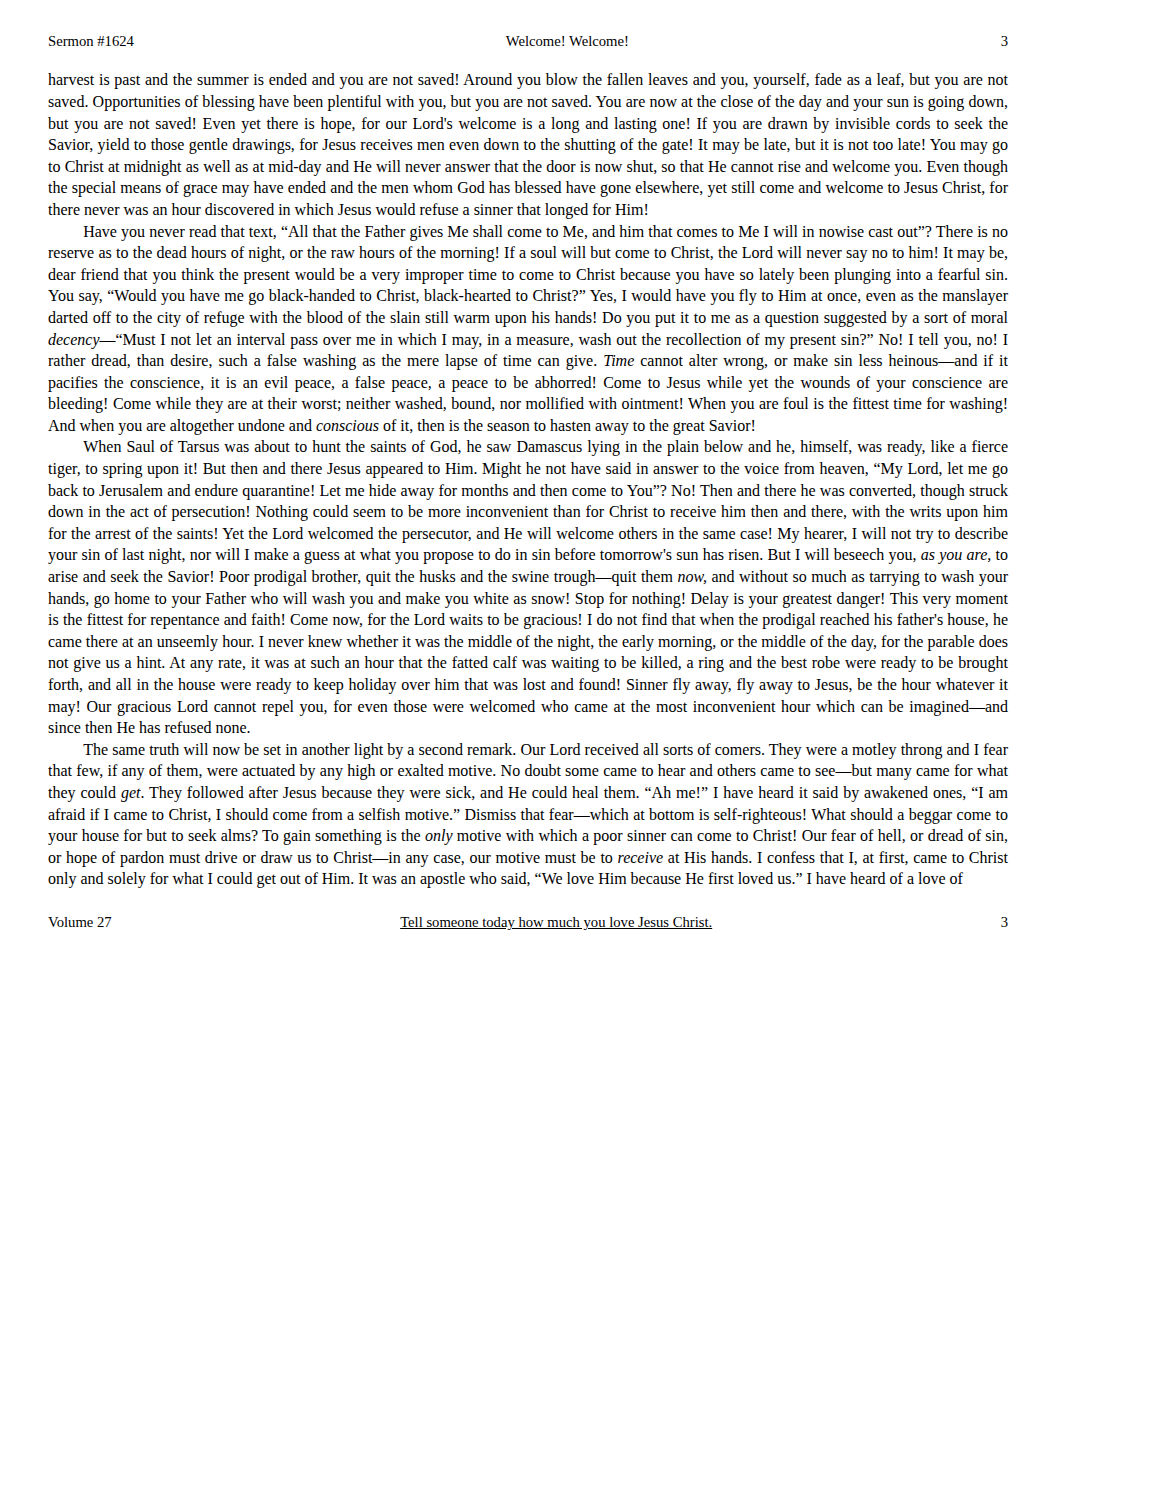Sermon #1624
Welcome! Welcome!
3
harvest is past and the summer is ended and you are not saved! Around you blow the fallen leaves and you, yourself, fade as a leaf, but you are not saved. Opportunities of blessing have been plentiful with you, but you are not saved. You are now at the close of the day and your sun is going down, but you are not saved! Even yet there is hope, for our Lord's welcome is a long and lasting one! If you are drawn by invisible cords to seek the Savior, yield to those gentle drawings, for Jesus receives men even down to the shutting of the gate! It may be late, but it is not too late! You may go to Christ at midnight as well as at mid-day and He will never answer that the door is now shut, so that He cannot rise and welcome you. Even though the special means of grace may have ended and the men whom God has blessed have gone elsewhere, yet still come and welcome to Jesus Christ, for there never was an hour discovered in which Jesus would refuse a sinner that longed for Him!
Have you never read that text, “All that the Father gives Me shall come to Me, and him that comes to Me I will in nowise cast out”? There is no reserve as to the dead hours of night, or the raw hours of the morning! If a soul will but come to Christ, the Lord will never say no to him! It may be, dear friend that you think the present would be a very improper time to come to Christ because you have so lately been plunging into a fearful sin. You say, “Would you have me go black-handed to Christ, black-hearted to Christ?” Yes, I would have you fly to Him at once, even as the manslayer darted off to the city of refuge with the blood of the slain still warm upon his hands! Do you put it to me as a question suggested by a sort of moral decency—“Must I not let an interval pass over me in which I may, in a measure, wash out the recollection of my present sin?” No! I tell you, no! I rather dread, than desire, such a false washing as the mere lapse of time can give. Time cannot alter wrong, or make sin less heinous—and if it pacifies the conscience, it is an evil peace, a false peace, a peace to be abhorred! Come to Jesus while yet the wounds of your conscience are bleeding! Come while they are at their worst; neither washed, bound, nor mollified with ointment! When you are foul is the fittest time for washing! And when you are altogether undone and conscious of it, then is the season to hasten away to the great Savior!
When Saul of Tarsus was about to hunt the saints of God, he saw Damascus lying in the plain below and he, himself, was ready, like a fierce tiger, to spring upon it! But then and there Jesus appeared to Him. Might he not have said in answer to the voice from heaven, “My Lord, let me go back to Jerusalem and endure quarantine! Let me hide away for months and then come to You”? No! Then and there he was converted, though struck down in the act of persecution! Nothing could seem to be more inconvenient than for Christ to receive him then and there, with the writs upon him for the arrest of the saints! Yet the Lord welcomed the persecutor, and He will welcome others in the same case! My hearer, I will not try to describe your sin of last night, nor will I make a guess at what you propose to do in sin before tomorrow's sun has risen. But I will beseech you, as you are, to arise and seek the Savior! Poor prodigal brother, quit the husks and the swine trough—quit them now, and without so much as tarrying to wash your hands, go home to your Father who will wash you and make you white as snow! Stop for nothing! Delay is your greatest danger! This very moment is the fittest for repentance and faith! Come now, for the Lord waits to be gracious! I do not find that when the prodigal reached his father's house, he came there at an unseemly hour. I never knew whether it was the middle of the night, the early morning, or the middle of the day, for the parable does not give us a hint. At any rate, it was at such an hour that the fatted calf was waiting to be killed, a ring and the best robe were ready to be brought forth, and all in the house were ready to keep holiday over him that was lost and found! Sinner fly away, fly away to Jesus, be the hour whatever it may! Our gracious Lord cannot repel you, for even those were welcomed who came at the most inconvenient hour which can be imagined—and since then He has refused none.
The same truth will now be set in another light by a second remark. Our Lord received all sorts of comers. They were a motley throng and I fear that few, if any of them, were actuated by any high or exalted motive. No doubt some came to hear and others came to see—but many came for what they could get. They followed after Jesus because they were sick, and He could heal them. “Ah me!” I have heard it said by awakened ones, “I am afraid if I came to Christ, I should come from a selfish motive.” Dismiss that fear—which at bottom is self-righteous! What should a beggar come to your house for but to seek alms? To gain something is the only motive with which a poor sinner can come to Christ! Our fear of hell, or dread of sin, or hope of pardon must drive or draw us to Christ—in any case, our motive must be to receive at His hands. I confess that I, at first, came to Christ only and solely for what I could get out of Him. It was an apostle who said, “We love Him because He first loved us.” I have heard of a love of
Volume 27
Tell someone today how much you love Jesus Christ.
3